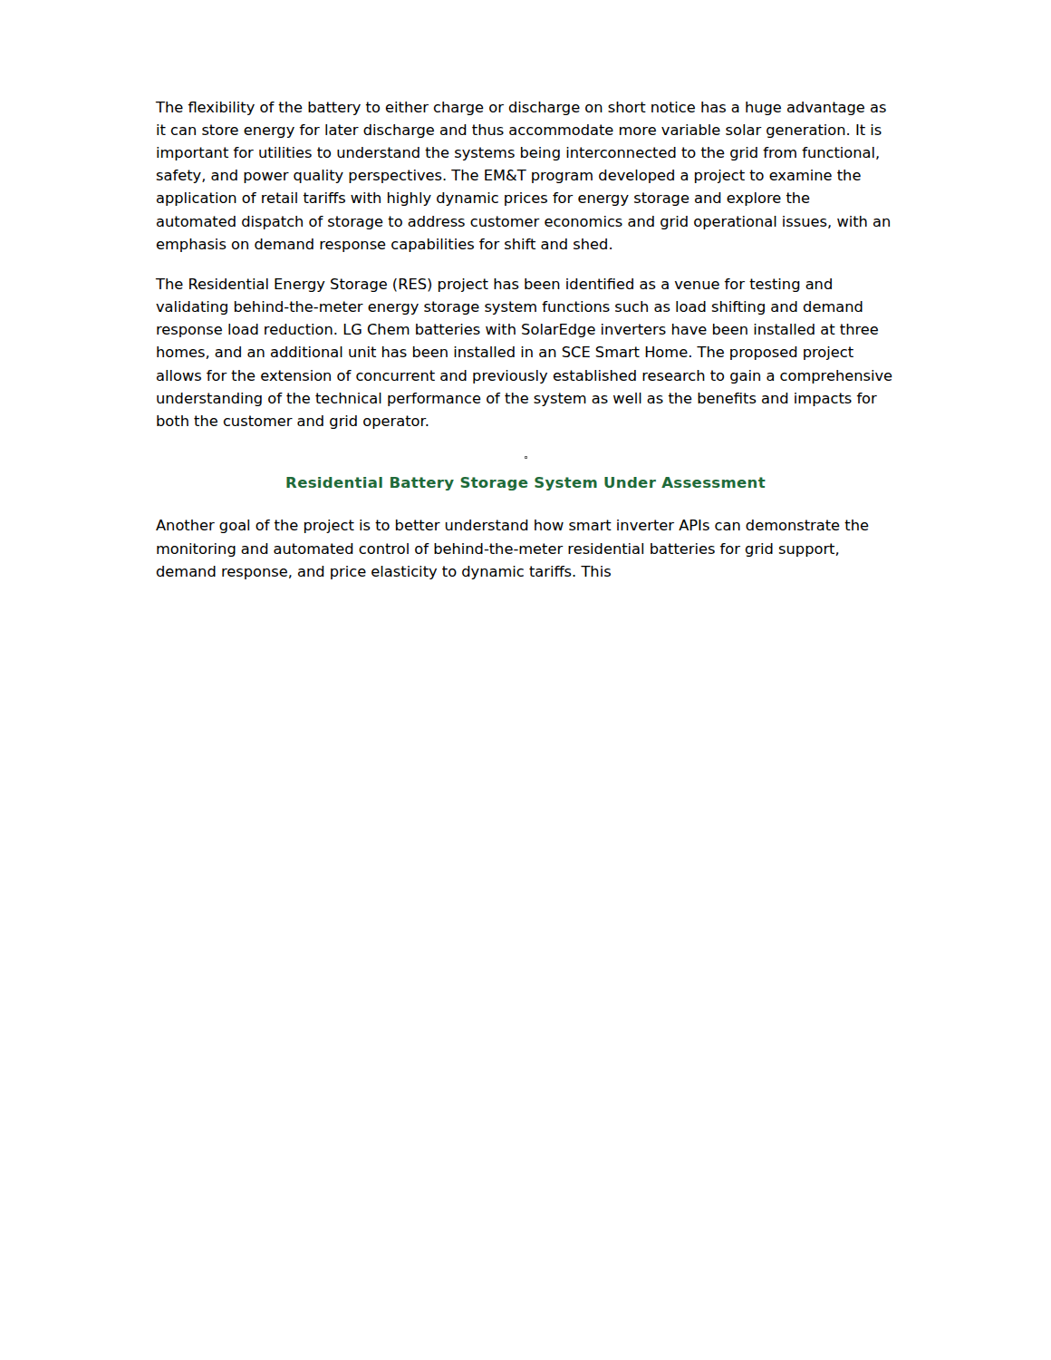The flexibility of the battery to either charge or discharge on short notice has a huge advantage as it can store energy for later discharge and thus accommodate more variable solar generation. It is important for utilities to understand the systems being interconnected to the grid from functional, safety, and power quality perspectives. The EM&T program developed a project to examine the application of retail tariffs with highly dynamic prices for energy storage and explore the automated dispatch of storage to address customer economics and grid operational issues, with an emphasis on demand response capabilities for shift and shed.
The Residential Energy Storage (RES) project has been identified as a venue for testing and validating behind-the-meter energy storage system functions such as load shifting and demand response load reduction. LG Chem batteries with SolarEdge inverters have been installed at three homes, and an additional unit has been installed in an SCE Smart Home. The proposed project allows for the extension of concurrent and previously established research to gain a comprehensive understanding of the technical performance of the system as well as the benefits and impacts for both the customer and grid operator.
Residential Battery Storage System Under Assessment
Another goal of the project is to better understand how smart inverter APIs can demonstrate the monitoring and automated control of behind-the-meter residential batteries for grid support, demand response, and price elasticity to dynamic tariffs. This